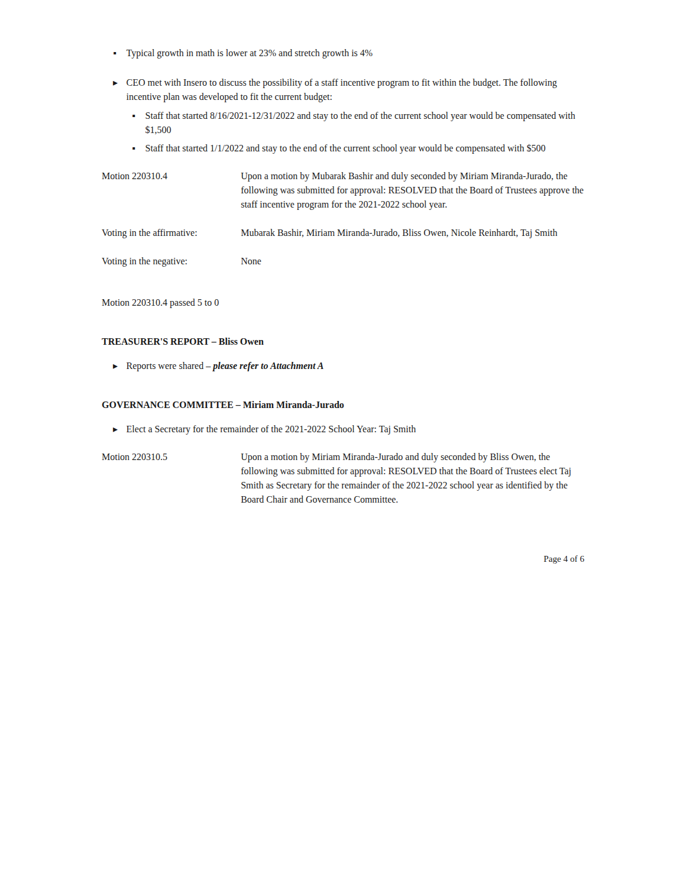Typical growth in math is lower at 23% and stretch growth is 4%
CEO met with Insero to discuss the possibility of a staff incentive program to fit within the budget. The following incentive plan was developed to fit the current budget:
Staff that started 8/16/2021-12/31/2022 and stay to the end of the current school year would be compensated with $1,500
Staff that started 1/1/2022 and stay to the end of the current school year would be compensated with $500
| Motion 220310.4 | Upon a motion by Mubarak Bashir and duly seconded by Miriam Miranda-Jurado, the following was submitted for approval: RESOLVED that the Board of Trustees approve the staff incentive program for the 2021-2022 school year. |
| Voting in the affirmative: | Mubarak Bashir, Miriam Miranda-Jurado, Bliss Owen, Nicole Reinhardt, Taj Smith |
| Voting in the negative: | None |
Motion 220310.4 passed 5 to 0
TREASURER'S REPORT – Bliss Owen
Reports were shared – please refer to Attachment A
GOVERNANCE COMMITTEE – Miriam Miranda-Jurado
Elect a Secretary for the remainder of the 2021-2022 School Year: Taj Smith
| Motion 220310.5 | Upon a motion by Miriam Miranda-Jurado and duly seconded by Bliss Owen, the following was submitted for approval: RESOLVED that the Board of Trustees elect Taj Smith as Secretary for the remainder of the 2021-2022 school year as identified by the Board Chair and Governance Committee. |
Page 4 of 6